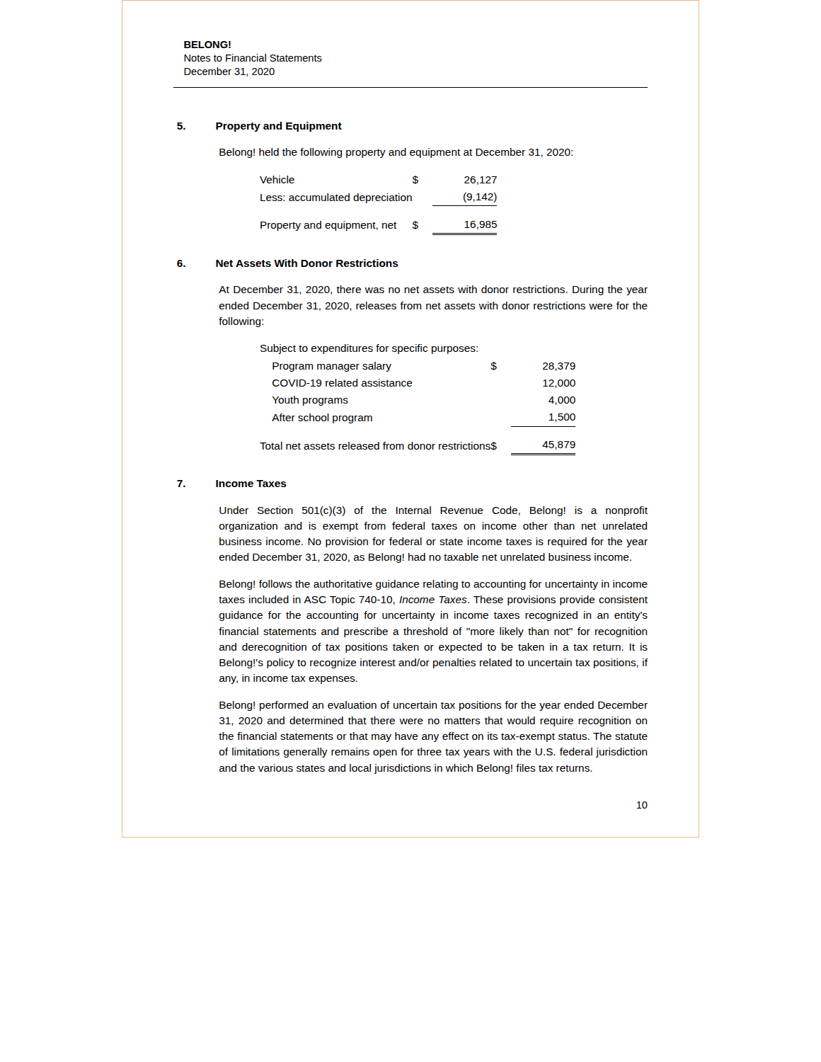BELONG!
Notes to Financial Statements
December 31, 2020
5.
Property and Equipment
Belong! held the following property and equipment at December 31, 2020:
| Vehicle | $ | 26,127 |
| Less: accumulated depreciation | | (9,142) |
| Property and equipment, net | $ | 16,985 |
6.
Net Assets With Donor Restrictions
At December 31, 2020, there was no net assets with donor restrictions. During the year ended December 31, 2020, releases from net assets with donor restrictions were for the following:
| Subject to expenditures for specific purposes: | | |
| Program manager salary | $ | 28,379 |
| COVID-19 related assistance | | 12,000 |
| Youth programs | | 4,000 |
| After school program | | 1,500 |
| Total net assets released from donor restrictions | $ | 45,879 |
7.
Income Taxes
Under Section 501(c)(3) of the Internal Revenue Code, Belong! is a nonprofit organization and is exempt from federal taxes on income other than net unrelated business income. No provision for federal or state income taxes is required for the year ended December 31, 2020, as Belong! had no taxable net unrelated business income.
Belong! follows the authoritative guidance relating to accounting for uncertainty in income taxes included in ASC Topic 740-10, Income Taxes. These provisions provide consistent guidance for the accounting for uncertainty in income taxes recognized in an entity's financial statements and prescribe a threshold of "more likely than not" for recognition and derecognition of tax positions taken or expected to be taken in a tax return. It is Belong!'s policy to recognize interest and/or penalties related to uncertain tax positions, if any, in income tax expenses.
Belong! performed an evaluation of uncertain tax positions for the year ended December 31, 2020 and determined that there were no matters that would require recognition on the financial statements or that may have any effect on its tax-exempt status. The statute of limitations generally remains open for three tax years with the U.S. federal jurisdiction and the various states and local jurisdictions in which Belong! files tax returns.
10